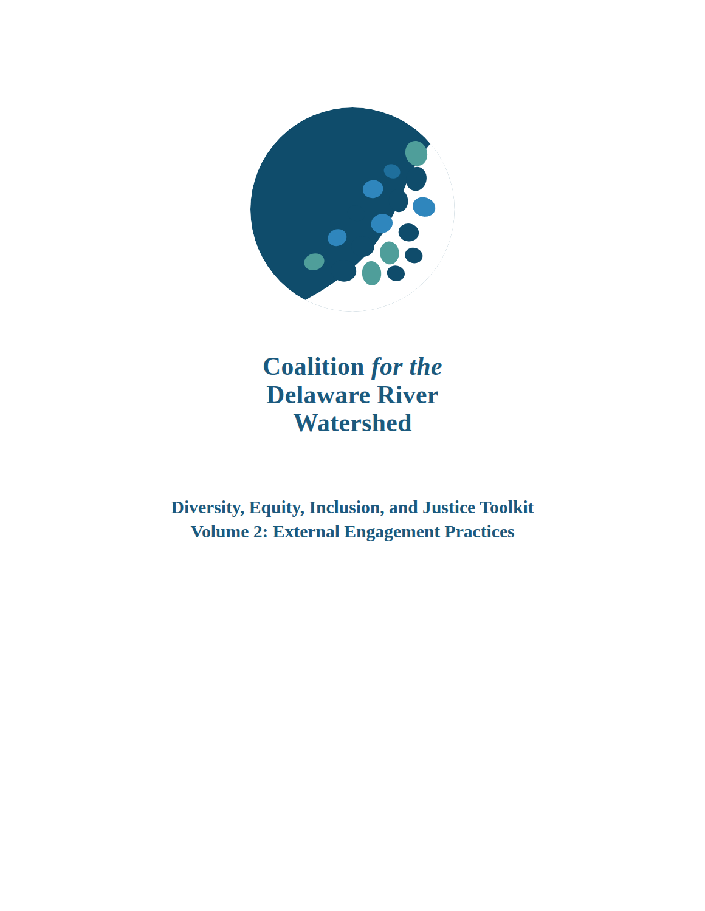Coalition for the
Delaware River
Watershed
Diversity, Equity, Inclusion, and Justice Toolkit Volume 2: External Engagement Practices